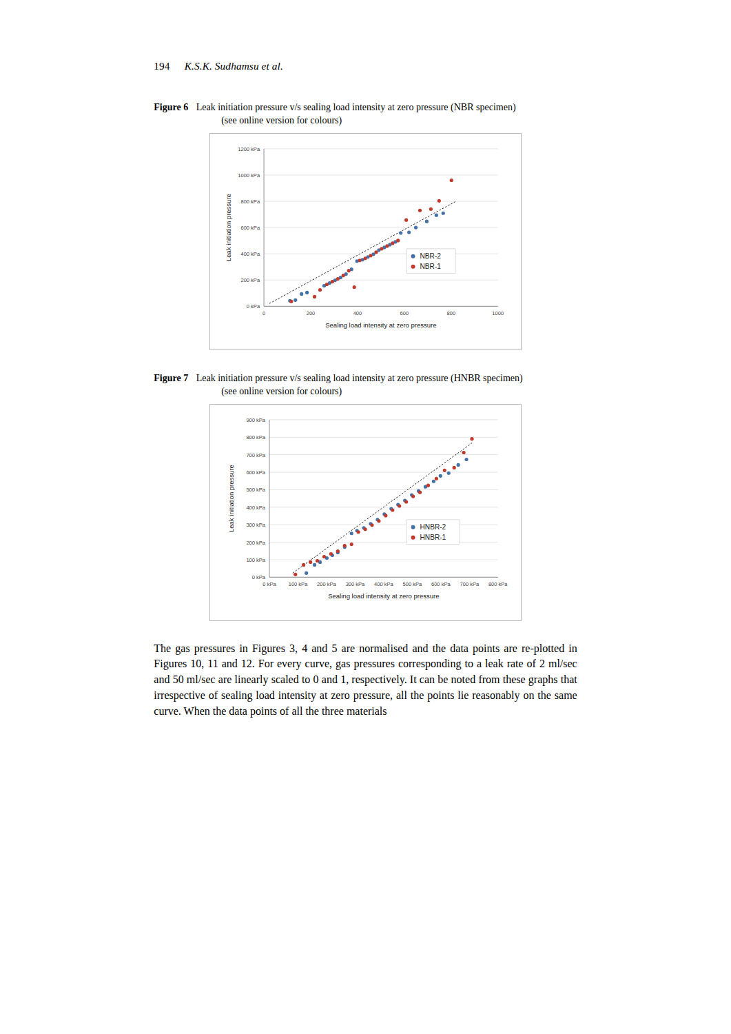194 K.S.K. Sudhamsu et al.
Figure 6 Leak initiation pressure v/s sealing load intensity at zero pressure (NBR specimen) (see online version for colours)
0 kPa 200 kPa 400 kPa 600 kPa 800 kPa 1000 kPa 1200 kPa 0 200 400 600 800 1000 Sealing load intensity at zero pressure Leak initiation pressure NBR-2 NBR-1
Figure 7 Leak initiation pressure v/s sealing load intensity at zero pressure (HNBR specimen) (see online version for colours)
0 kPa 100 kPa 200 kPa 300 kPa 400 kPa 500 kPa 600 kPa 700 kPa 800 kPa 900 kPa 0 kPa 100 kPa 200 kPa 300 kPa 400 kPa 500 kPa 600 kPa 700 kPa 800 kPa Sealing load intensity at zero pressure Leak initiation pressure HNBR-2 HNBR-1
The gas pressures in Figures 3, 4 and 5 are normalised and the data points are re-plotted in Figures 10, 11 and 12. For every curve, gas pressures corresponding to a leak rate of 2 ml/sec and 50 ml/sec are linearly scaled to 0 and 1, respectively. It can be noted from these graphs that irrespective of sealing load intensity at zero pressure, all the points lie reasonably on the same curve. When the data points of all the three materials